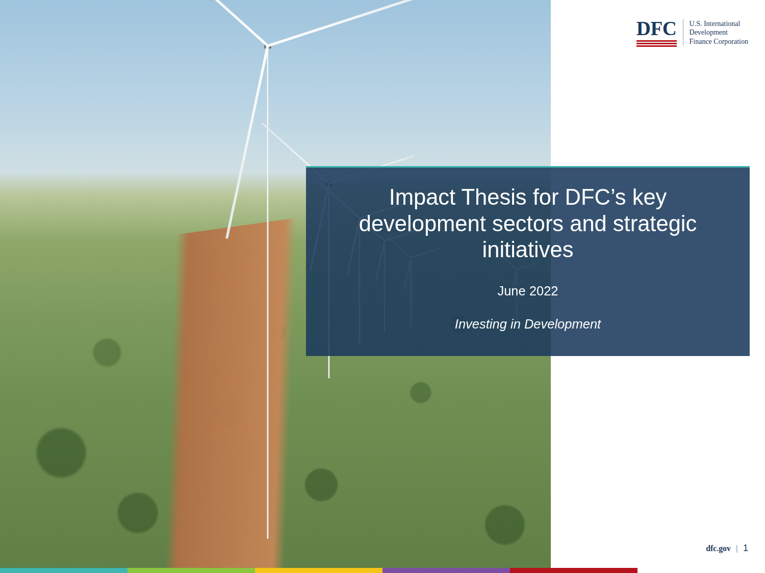DFC
U.S. International
Development
Finance Corporation
Impact Thesis for DFC’s key development sectors and strategic initiatives
June 2022
Investing in Development
dfc.gov | 1